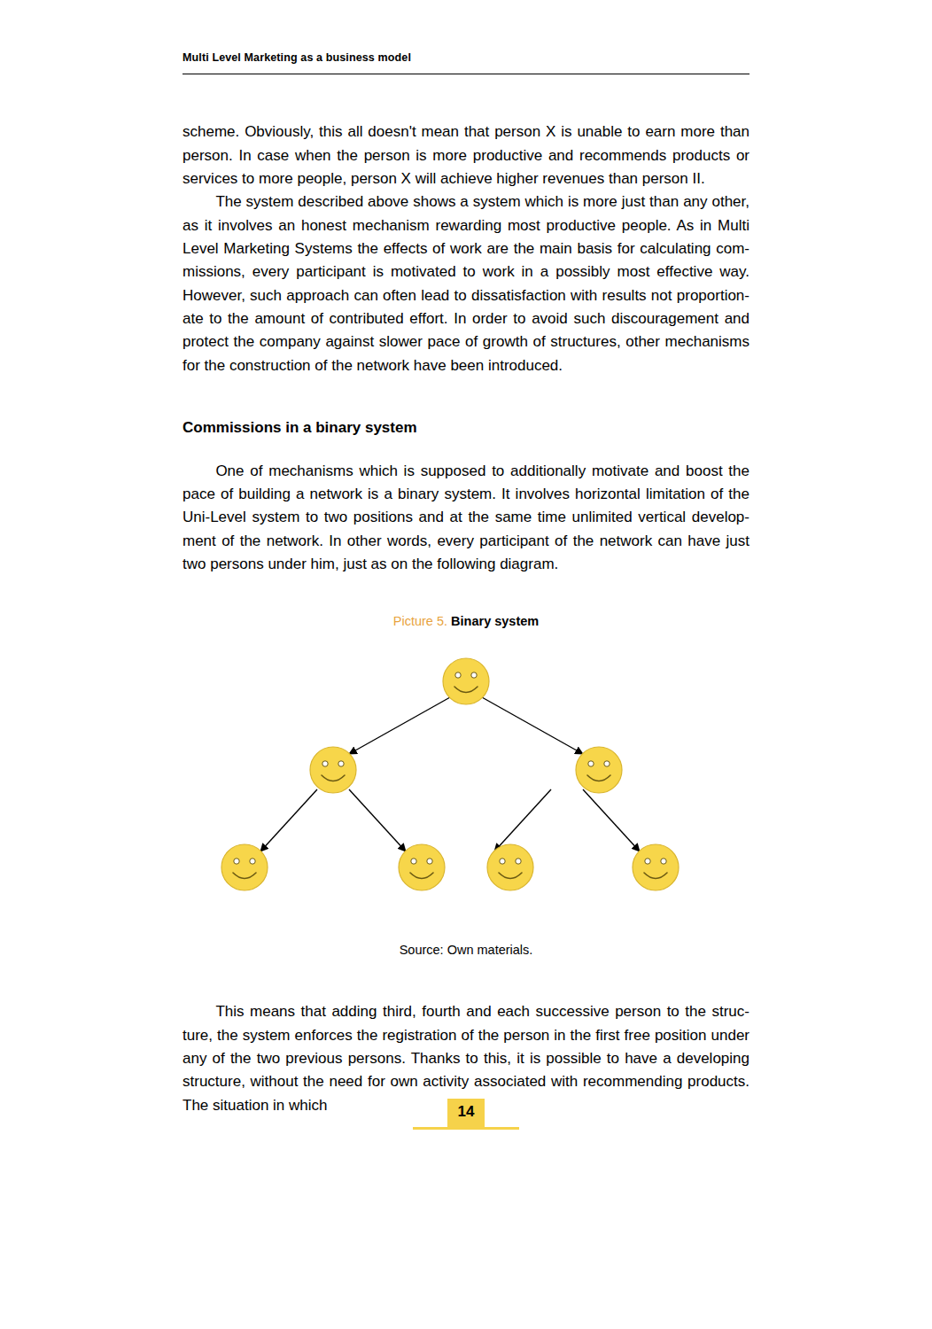Multi Level Marketing as a business model
scheme. Obviously, this all doesn't mean that person X is unable to earn more than person. In case when the person is more productive and recommends products or services to more people, person X will achieve higher revenues than person II.
The system described above shows a system which is more just than any other, as it involves an honest mechanism rewarding most productive people. As in Multi Level Marketing Systems the effects of work are the main basis for calculating commissions, every participant is motivated to work in a possibly most effective way. However, such approach can often lead to dissatisfaction with results not proportionate to the amount of contributed effort. In order to avoid such discouragement and protect the company against slower pace of growth of structures, other mechanisms for the construction of the network have been introduced.
Commissions in a binary system
One of mechanisms which is supposed to additionally motivate and boost the pace of building a network is a binary system. It involves horizontal limitation of the Uni-Level system to two positions and at the same time unlimited vertical development of the network. In other words, every participant of the network can have just two persons under him, just as on the following diagram.
Picture 5. Binary system
Source: Own materials.
This means that adding third, fourth and each successive person to the structure, the system enforces the registration of the person in the first free position under any of the two previous persons. Thanks to this, it is possible to have a developing structure, without the need for own activity associated with recommending products. The situation in which
14